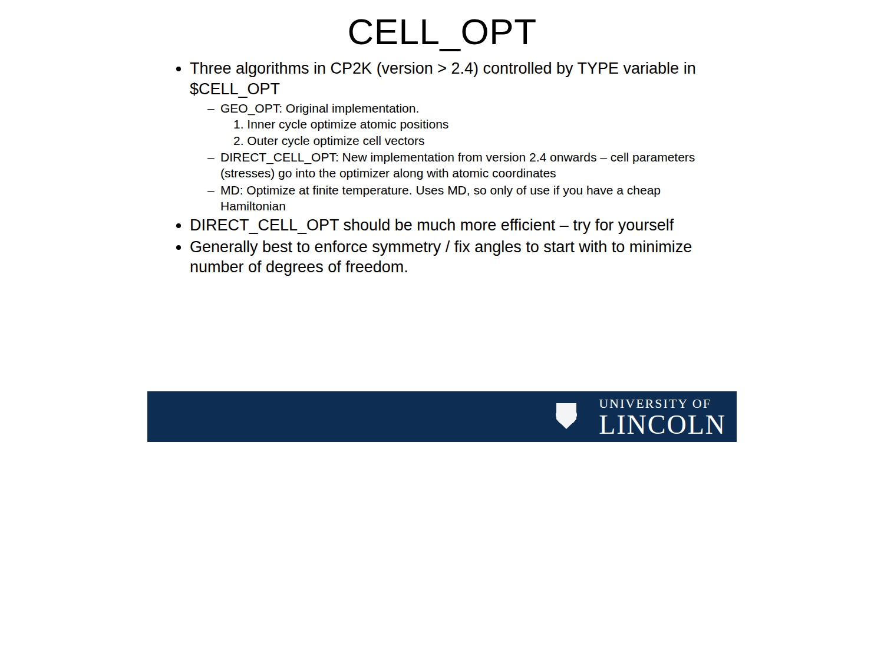CELL_OPT
Three algorithms in CP2K (version > 2.4) controlled by TYPE variable in $CELL_OPT
GEO_OPT: Original implementation.
1. Inner cycle optimize atomic positions
2. Outer cycle optimize cell vectors
DIRECT_CELL_OPT: New implementation from version 2.4 onwards – cell parameters (stresses) go into the optimizer along with atomic coordinates
MD: Optimize at finite temperature. Uses MD, so only of use if you have a cheap Hamiltonian
DIRECT_CELL_OPT should be much more efficient – try for yourself
Generally best to enforce symmetry / fix angles to start with to minimize number of degrees of freedom.
UNIVERSITY OF LINCOLN